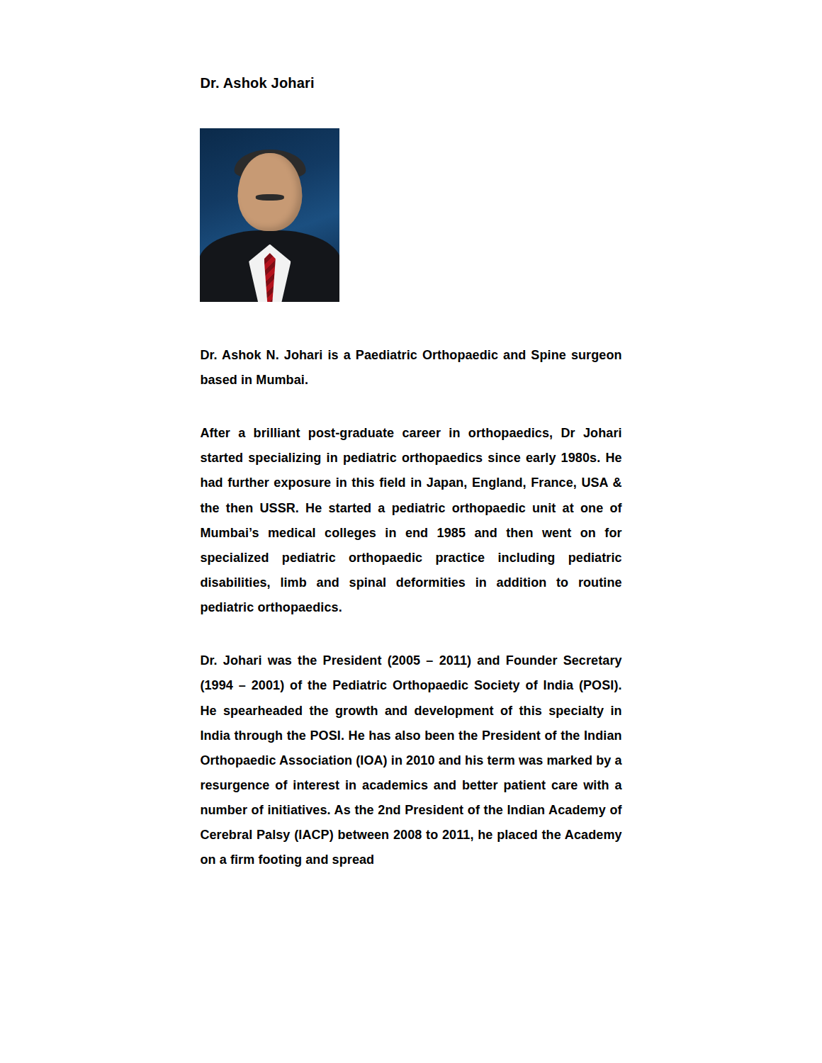Dr. Ashok Johari
Dr. Ashok N. Johari is a Paediatric Orthopaedic and Spine surgeon based in Mumbai.
After a brilliant post-graduate career in orthopaedics, Dr Johari started specializing in pediatric orthopaedics since early 1980s. He had further exposure in this field in Japan, England, France, USA & the then USSR. He started a pediatric orthopaedic unit at one of Mumbai’s medical colleges in end 1985 and then went on for specialized pediatric orthopaedic practice including pediatric disabilities, limb and spinal deformities in addition to routine pediatric orthopaedics.
Dr. Johari was the President (2005 – 2011) and Founder Secretary (1994 – 2001) of the Pediatric Orthopaedic Society of India (POSI). He spearheaded the growth and development of this specialty in India through the POSI. He has also been the President of the Indian Orthopaedic Association (IOA) in 2010 and his term was marked by a resurgence of interest in academics and better patient care with a number of initiatives. As the 2nd President of the Indian Academy of Cerebral Palsy (IACP) between 2008 to 2011, he placed the Academy on a firm footing and spread